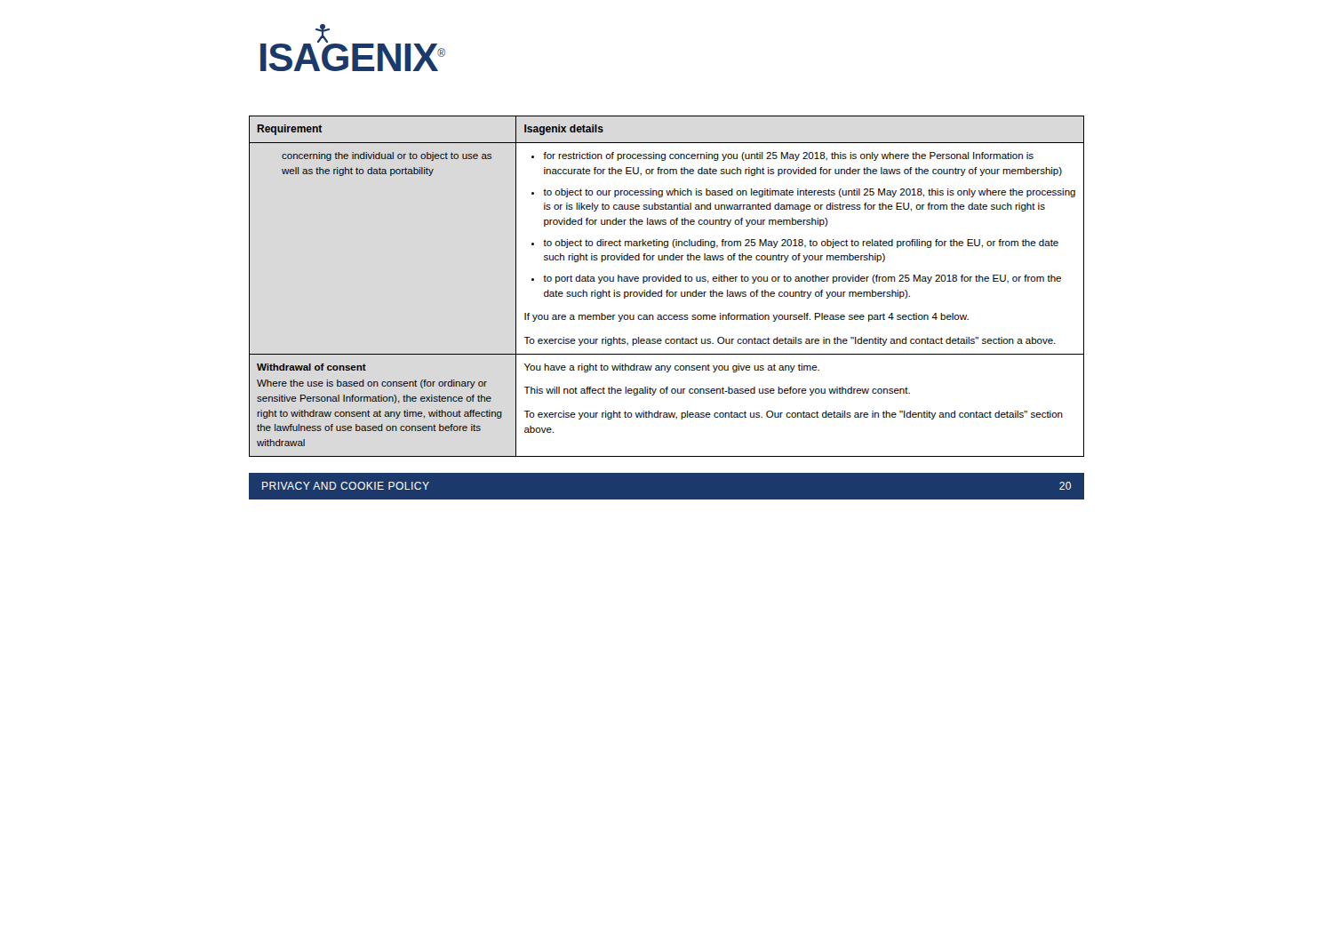ISAGENIX®
| Requirement | Isagenix details |
| --- | --- |
| concerning the individual or to object to use as well as the right to data portability | for restriction of processing concerning you (until 25 May 2018, this is only where the Personal Information is inaccurate for the EU, or from the date such right is provided for under the laws of the country of your membership) to object to our processing which is based on legitimate interests (until 25 May 2018, this is only where the processing is or is likely to cause substantial and unwarranted damage or distress for the EU, or from the date such right is provided for under the laws of the country of your membership) to object to direct marketing (including, from 25 May 2018, to object to related profiling for the EU, or from the date such right is provided for under the laws of the country of your membership) to port data you have provided to us, either to you or to another provider (from 25 May 2018 for the EU, or from the date such right is provided for under the laws of the country of your membership). If you are a member you can access some information yourself. Please see part 4 section 4 below. To exercise your rights, please contact us. Our contact details are in the "Identity and contact details" section a above. |
| Withdrawal of consent Where the use is based on consent (for ordinary or sensitive Personal Information), the existence of the right to withdraw consent at any time, without affecting the lawfulness of use based on consent before its withdrawal | You have a right to withdraw any consent you give us at any time. This will not affect the legality of our consent-based use before you withdrew consent. To exercise your right to withdraw, please contact us. Our contact details are in the "Identity and contact details" section above. |
PRIVACY AND COOKIE POLICY 20